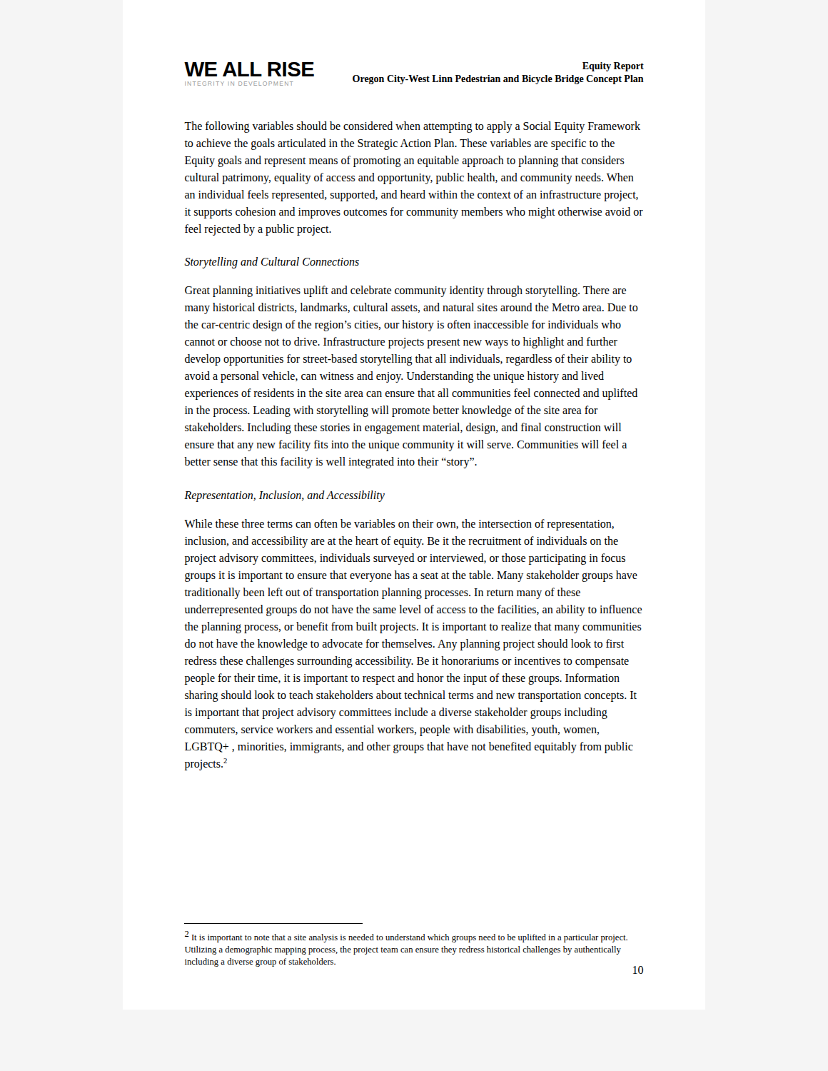WE ALL RISE INTEGRITY IN DEVELOPMENT
Equity Report Oregon City-West Linn Pedestrian and Bicycle Bridge Concept Plan
The following variables should be considered when attempting to apply a Social Equity Framework to achieve the goals articulated in the Strategic Action Plan. These variables are specific to the Equity goals and represent means of promoting an equitable approach to planning that considers cultural patrimony, equality of access and opportunity, public health, and community needs. When an individual feels represented, supported, and heard within the context of an infrastructure project, it supports cohesion and improves outcomes for community members who might otherwise avoid or feel rejected by a public project.
Storytelling and Cultural Connections
Great planning initiatives uplift and celebrate community identity through storytelling. There are many historical districts, landmarks, cultural assets, and natural sites around the Metro area. Due to the car-centric design of the region’s cities, our history is often inaccessible for individuals who cannot or choose not to drive. Infrastructure projects present new ways to highlight and further develop opportunities for street-based storytelling that all individuals, regardless of their ability to avoid a personal vehicle, can witness and enjoy. Understanding the unique history and lived experiences of residents in the site area can ensure that all communities feel connected and uplifted in the process. Leading with storytelling will promote better knowledge of the site area for stakeholders. Including these stories in engagement material, design, and final construction will ensure that any new facility fits into the unique community it will serve. Communities will feel a better sense that this facility is well integrated into their “story”.
Representation, Inclusion, and Accessibility
While these three terms can often be variables on their own, the intersection of representation, inclusion, and accessibility are at the heart of equity. Be it the recruitment of individuals on the project advisory committees, individuals surveyed or interviewed, or those participating in focus groups it is important to ensure that everyone has a seat at the table. Many stakeholder groups have traditionally been left out of transportation planning processes. In return many of these underrepresented groups do not have the same level of access to the facilities, an ability to influence the planning process, or benefit from built projects. It is important to realize that many communities do not have the knowledge to advocate for themselves. Any planning project should look to first redress these challenges surrounding accessibility. Be it honorariums or incentives to compensate people for their time, it is important to respect and honor the input of these groups. Information sharing should look to teach stakeholders about technical terms and new transportation concepts. It is important that project advisory committees include a diverse stakeholder groups including commuters, service workers and essential workers, people with disabilities, youth, women, LGBTQ+ , minorities, immigrants, and other groups that have not benefited equitably from public projects.2
2 It is important to note that a site analysis is needed to understand which groups need to be uplifted in a particular project. Utilizing a demographic mapping process, the project team can ensure they redress historical challenges by authentically including a diverse group of stakeholders.
10